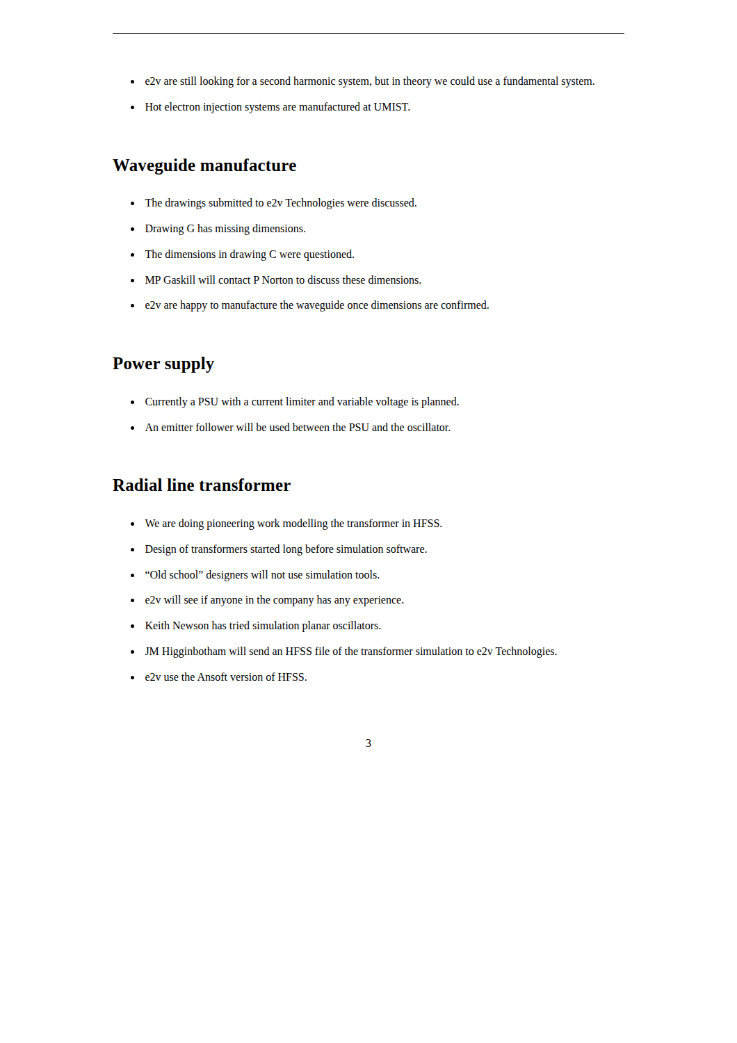e2v are still looking for a second harmonic system, but in theory we could use a fundamental system.
Hot electron injection systems are manufactured at UMIST.
Waveguide manufacture
The drawings submitted to e2v Technologies were discussed.
Drawing G has missing dimensions.
The dimensions in drawing C were questioned.
MP Gaskill will contact P Norton to discuss these dimensions.
e2v are happy to manufacture the waveguide once dimensions are confirmed.
Power supply
Currently a PSU with a current limiter and variable voltage is planned.
An emitter follower will be used between the PSU and the oscillator.
Radial line transformer
We are doing pioneering work modelling the transformer in HFSS.
Design of transformers started long before simulation software.
“Old school” designers will not use simulation tools.
e2v will see if anyone in the company has any experience.
Keith Newson has tried simulation planar oscillators.
JM Higginbotham will send an HFSS file of the transformer simulation to e2v Technologies.
e2v use the Ansoft version of HFSS.
3